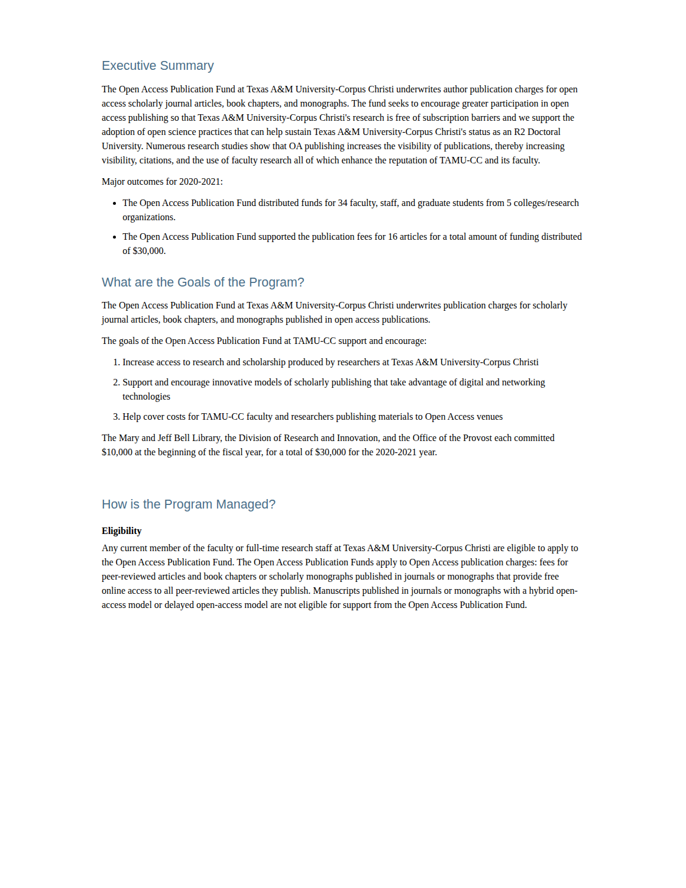Executive Summary
The Open Access Publication Fund at Texas A&M University-Corpus Christi underwrites author publication charges for open access scholarly journal articles, book chapters, and monographs. The fund seeks to encourage greater participation in open access publishing so that Texas A&M University-Corpus Christi's research is free of subscription barriers and we support the adoption of open science practices that can help sustain Texas A&M University-Corpus Christi's status as an R2 Doctoral University. Numerous research studies show that OA publishing increases the visibility of publications, thereby increasing visibility, citations, and the use of faculty research all of which enhance the reputation of TAMU-CC and its faculty.
Major outcomes for 2020-2021:
The Open Access Publication Fund distributed funds for 34 faculty, staff, and graduate students from 5 colleges/research organizations.
The Open Access Publication Fund supported the publication fees for 16 articles for a total amount of funding distributed of $30,000.
What are the Goals of the Program?
The Open Access Publication Fund at Texas A&M University-Corpus Christi underwrites publication charges for scholarly journal articles, book chapters, and monographs published in open access publications.
The goals of the Open Access Publication Fund at TAMU-CC support and encourage:
Increase access to research and scholarship produced by researchers at Texas A&M University-Corpus Christi
Support and encourage innovative models of scholarly publishing that take advantage of digital and networking technologies
Help cover costs for TAMU-CC faculty and researchers publishing materials to Open Access venues
The Mary and Jeff Bell Library, the Division of Research and Innovation, and the Office of the Provost each committed $10,000 at the beginning of the fiscal year, for a total of $30,000 for the 2020-2021 year.
How is the Program Managed?
Eligibility
Any current member of the faculty or full-time research staff at Texas A&M University-Corpus Christi are eligible to apply to the Open Access Publication Fund. The Open Access Publication Funds apply to Open Access publication charges: fees for peer-reviewed articles and book chapters or scholarly monographs published in journals or monographs that provide free online access to all peer-reviewed articles they publish. Manuscripts published in journals or monographs with a hybrid open-access model or delayed open-access model are not eligible for support from the Open Access Publication Fund.